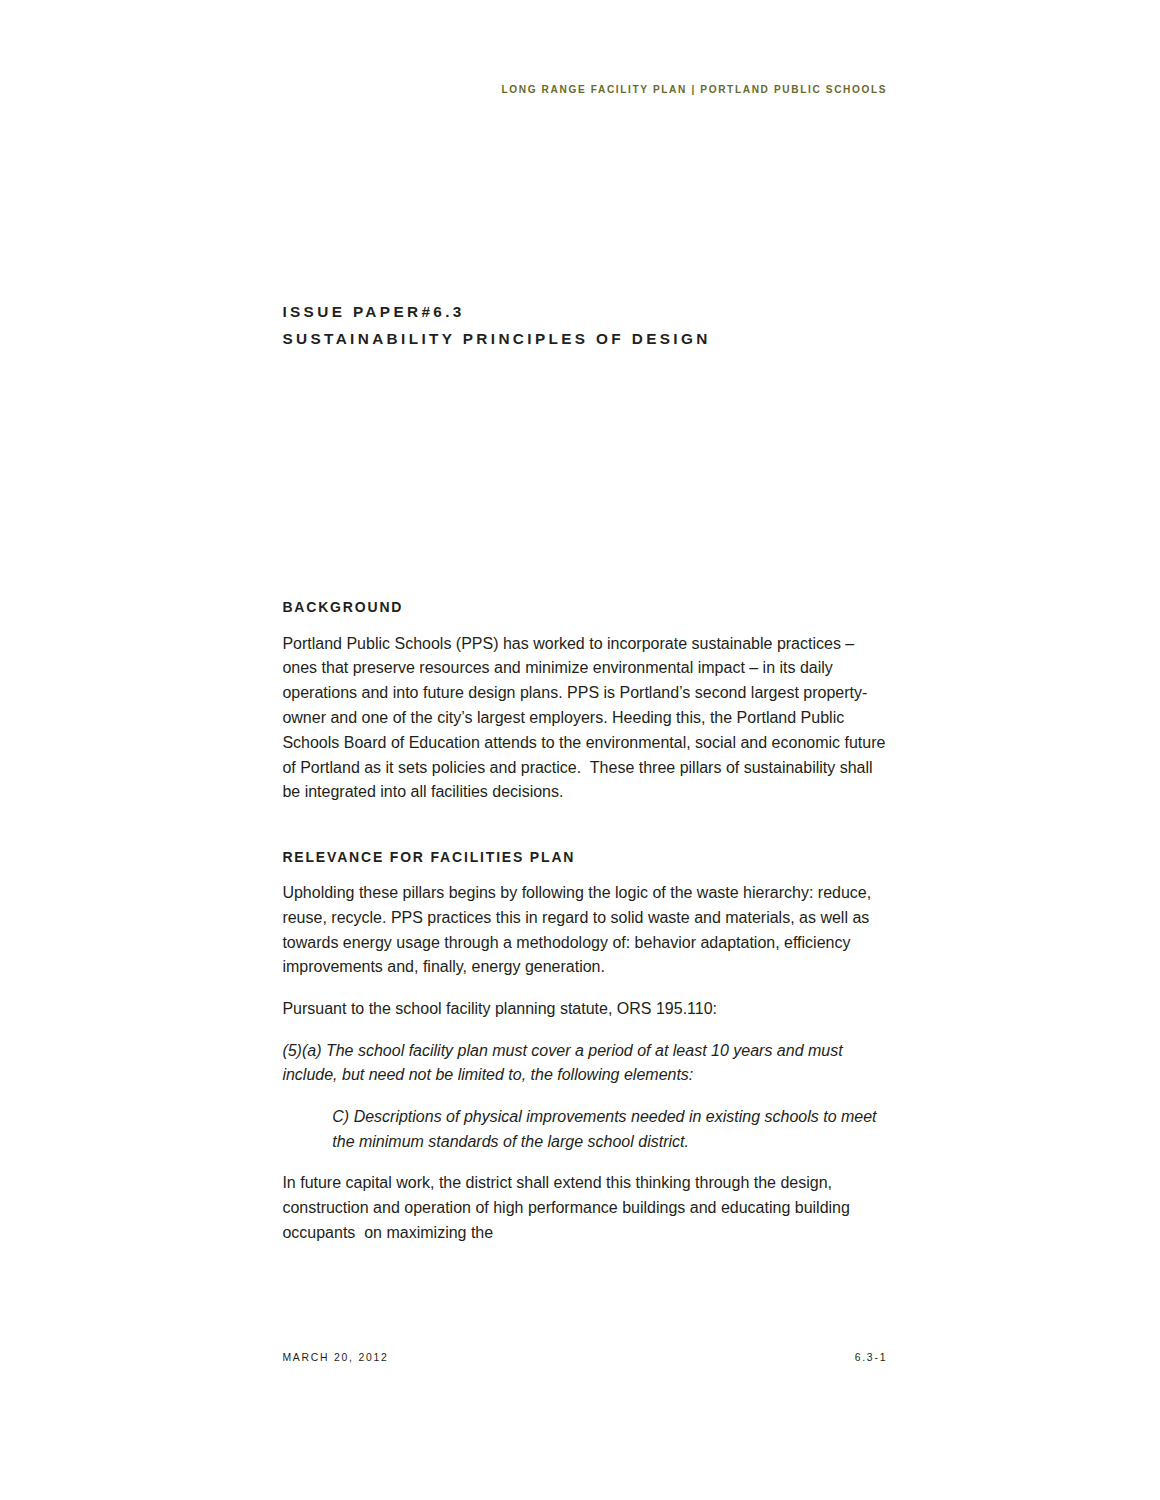LONG RANGE FACILITY PLAN | PORTLAND PUBLIC SCHOOLS
Issue Paper#6.3
Sustainability Principles of Design
Background
Portland Public Schools (PPS) has worked to incorporate sustainable practices – ones that preserve resources and minimize environmental impact – in its daily operations and into future design plans. PPS is Portland’s second largest property-owner and one of the city’s largest employers. Heeding this, the Portland Public Schools Board of Education attends to the environmental, social and economic future of Portland as it sets policies and practice. These three pillars of sustainability shall be integrated into all facilities decisions.
Relevance for Facilities Plan
Upholding these pillars begins by following the logic of the waste hierarchy: reduce, reuse, recycle. PPS practices this in regard to solid waste and materials, as well as towards energy usage through a methodology of: behavior adaptation, efficiency improvements and, finally, energy generation.
Pursuant to the school facility planning statute, ORS 195.110:
(5)(a) The school facility plan must cover a period of at least 10 years and must include, but need not be limited to, the following elements:
C) Descriptions of physical improvements needed in existing schools to meet the minimum standards of the large school district.
In future capital work, the district shall extend this thinking through the design, construction and operation of high performance buildings and educating building occupants on maximizing the
MARCH 20, 2012 6.3-1